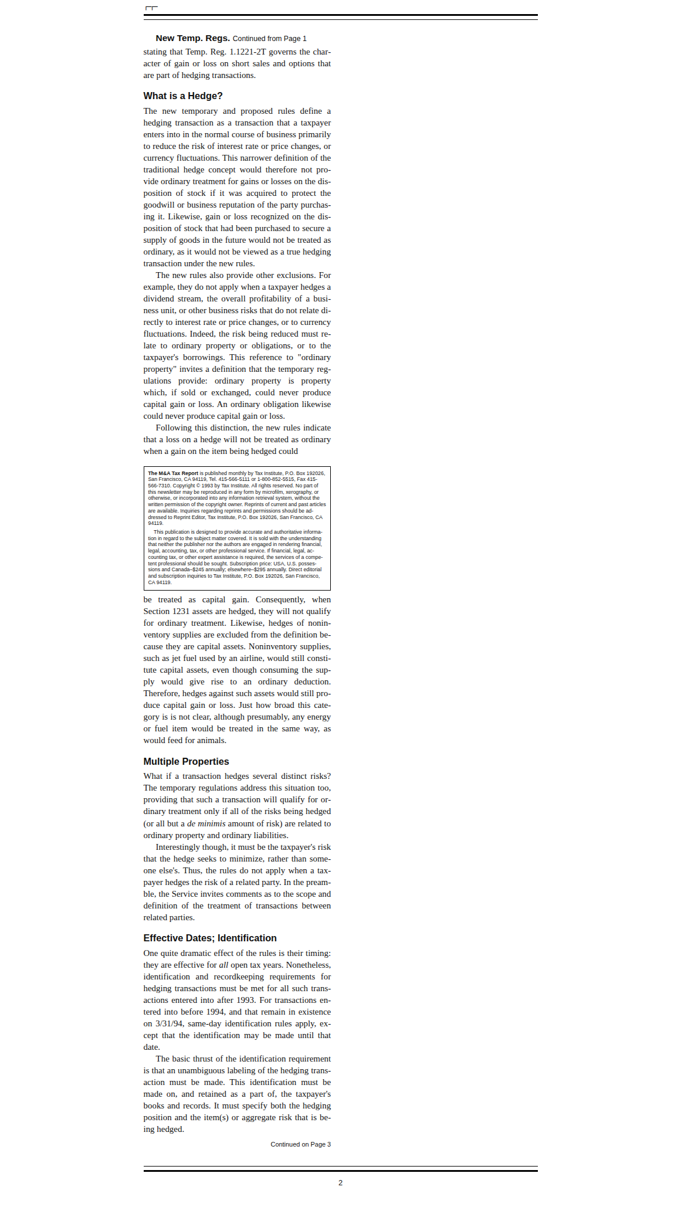⌐⌐
New Temp. Regs. Continued from Page 1
stating that Temp. Reg. 1.1221-2T governs the character of gain or loss on short sales and options that are part of hedging transactions.
What is a Hedge?
The new temporary and proposed rules define a hedging transaction as a transaction that a taxpayer enters into in the normal course of business primarily to reduce the risk of interest rate or price changes, or currency fluctuations. This narrower definition of the traditional hedge concept would therefore not provide ordinary treatment for gains or losses on the disposition of stock if it was acquired to protect the goodwill or business reputation of the party purchasing it. Likewise, gain or loss recognized on the disposition of stock that had been purchased to secure a supply of goods in the future would not be treated as ordinary, as it would not be viewed as a true hedging transaction under the new rules.
The new rules also provide other exclusions. For example, they do not apply when a taxpayer hedges a dividend stream, the overall profitability of a business unit, or other business risks that do not relate directly to interest rate or price changes, or to currency fluctuations. Indeed, the risk being reduced must relate to ordinary property or obligations, or to the taxpayer's borrowings. This reference to "ordinary property" invites a definition that the temporary regulations provide: ordinary property is property which, if sold or exchanged, could never produce capital gain or loss. An ordinary obligation likewise could never produce capital gain or loss.
Following this distinction, the new rules indicate that a loss on a hedge will not be treated as ordinary when a gain on the item being hedged could
The M&A Tax Report is published monthly by Tax Institute, P.O. Box 192026, San Francisco, CA 94119, Tel. 415-566-5111 or 1-800-852-5515, Fax 415-566-7310. Copyright © 1993 by Tax Institute. All rights reserved. No part of this newsletter may be reproduced in any form by microfilm, xerography, or otherwise, or incorporated into any information retrieval system, without the written permission of the copyright owner. Reprints of current and past articles are available. Inquiries regarding reprints and permissions should be addressed to Reprint Editor, Tax Institute, P.O. Box 192026, San Francisco, CA 94119.
This publication is designed to provide accurate and authoritative information in regard to the subject matter covered. It is sold with the understanding that neither the publisher nor the authors are engaged in rendering financial, legal, accounting, tax, or other professional service. If financial, legal, accounting tax, or other expert assistance is required, the services of a competent professional should be sought. Subscription price: USA, U.S. possessions and Canada–$245 annually; elsewhere–$295 annually. Direct editorial and subscription inquiries to Tax Institute, P.O. Box 192026, San Francisco, CA 94119.
be treated as capital gain. Consequently, when Section 1231 assets are hedged, they will not qualify for ordinary treatment. Likewise, hedges of noninventory supplies are excluded from the definition because they are capital assets. Noninventory supplies, such as jet fuel used by an airline, would still constitute capital assets, even though consuming the supply would give rise to an ordinary deduction. Therefore, hedges against such assets would still produce capital gain or loss. Just how broad this category is is not clear, although presumably, any energy or fuel item would be treated in the same way, as would feed for animals.
Multiple Properties
What if a transaction hedges several distinct risks? The temporary regulations address this situation too, providing that such a transaction will qualify for ordinary treatment only if all of the risks being hedged (or all but a de minimis amount of risk) are related to ordinary property and ordinary liabilities.
Interestingly though, it must be the taxpayer's risk that the hedge seeks to minimize, rather than someone else's. Thus, the rules do not apply when a taxpayer hedges the risk of a related party. In the preamble, the Service invites comments as to the scope and definition of the treatment of transactions between related parties.
Effective Dates; Identification
One quite dramatic effect of the rules is their timing: they are effective for all open tax years. Nonetheless, identification and recordkeeping requirements for hedging transactions must be met for all such transactions entered into after 1993. For transactions entered into before 1994, and that remain in existence on 3/31/94, same-day identification rules apply, except that the identification may be made until that date.
The basic thrust of the identification requirement is that an unambiguous labeling of the hedging transaction must be made. This identification must be made on, and retained as a part of, the taxpayer's books and records. It must specify both the hedging position and the item(s) or aggregate risk that is being hedged.
Continued on Page 3
2